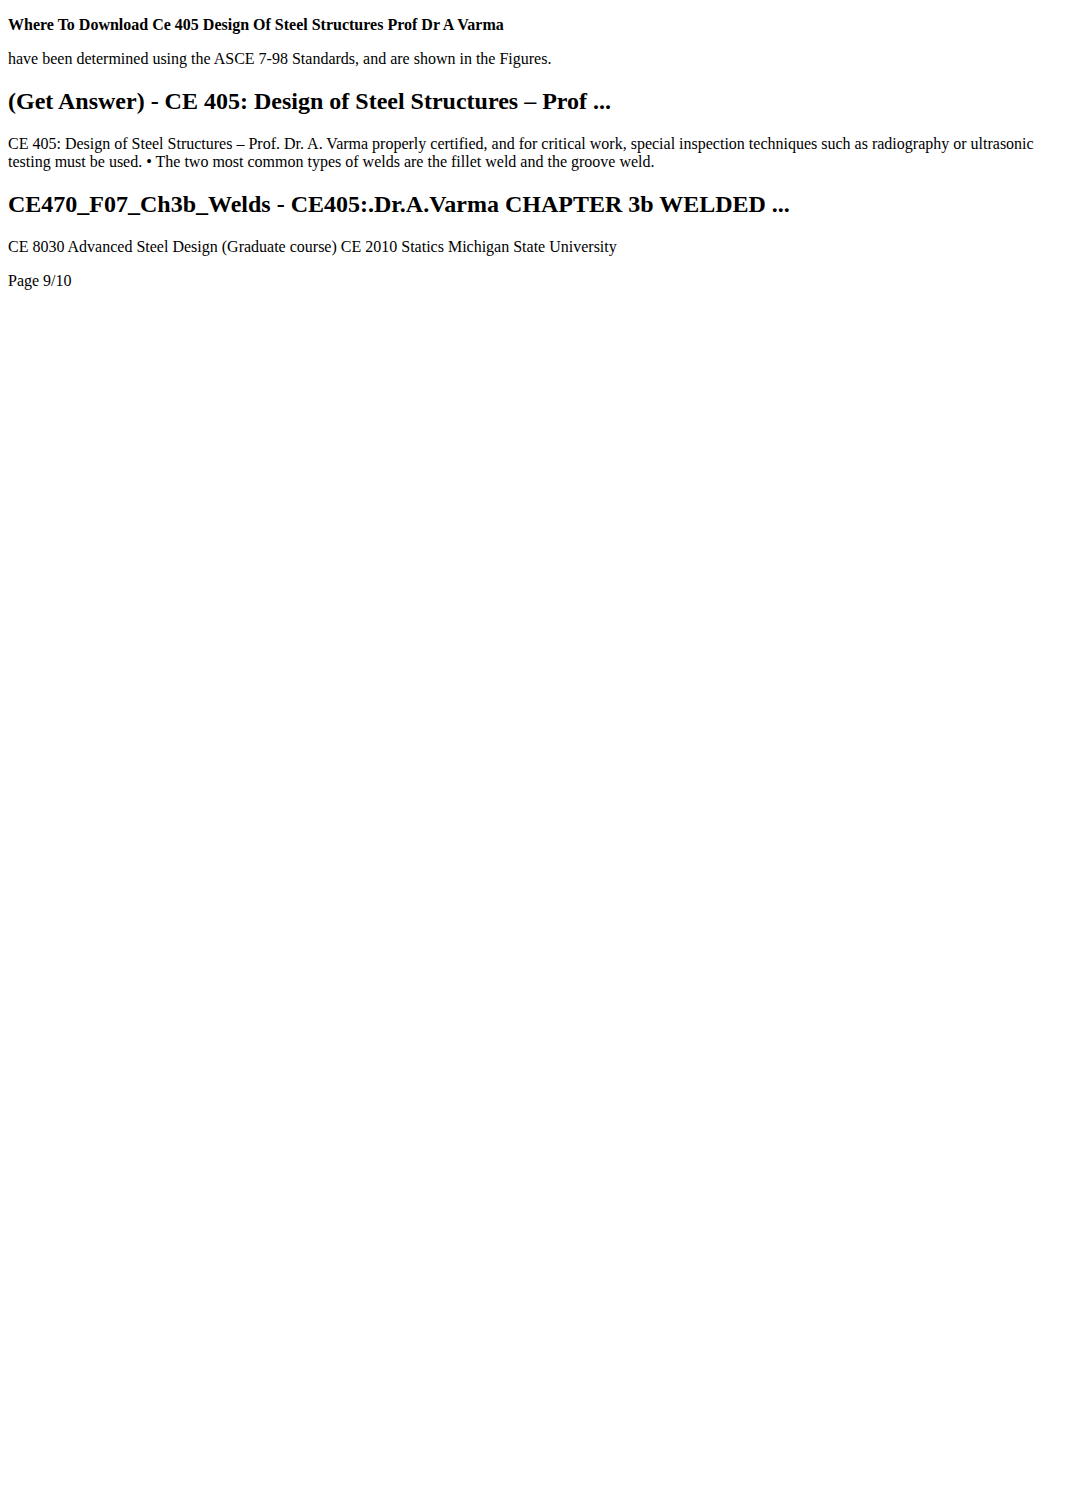Where To Download Ce 405 Design Of Steel Structures Prof Dr A Varma
have been determined using the ASCE 7-98 Standards, and are shown in the Figures.
(Get Answer) - CE 405: Design of Steel Structures – Prof ...
CE 405: Design of Steel Structures – Prof. Dr. A. Varma properly certified, and for critical work, special inspection techniques such as radiography or ultrasonic testing must be used. • The two most common types of welds are the fillet weld and the groove weld.
CE470_F07_Ch3b_Welds - CE405:.Dr.A.Varma CHAPTER 3b WELDED ...
CE 8030 Advanced Steel Design (Graduate course) CE 2010 Statics Michigan State University
Page 9/10